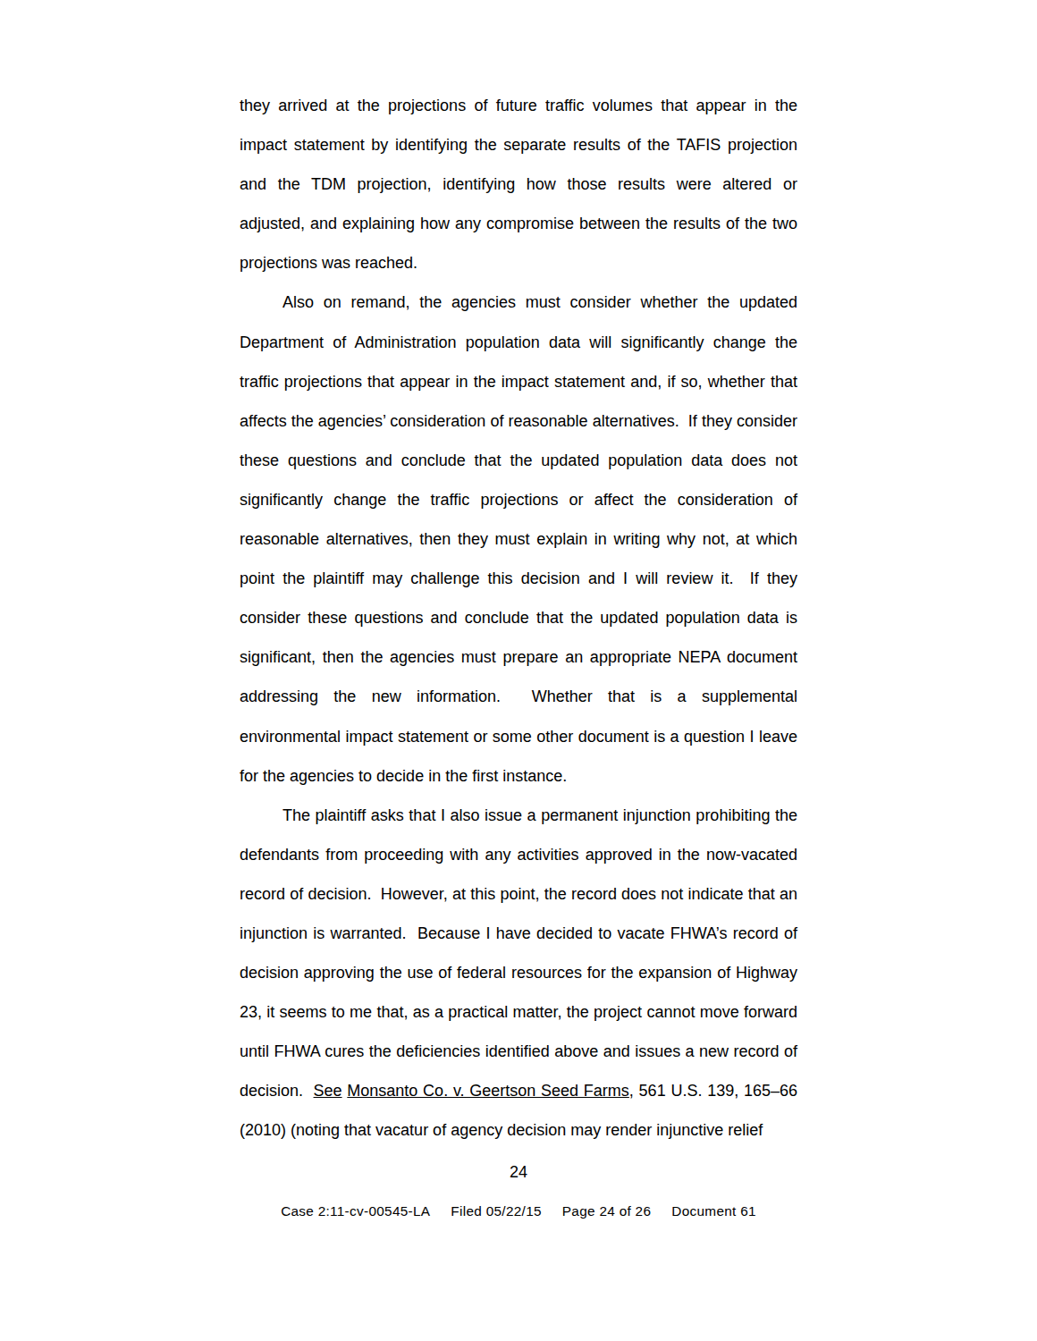they arrived at the projections of future traffic volumes that appear in the impact statement by identifying the separate results of the TAFIS projection and the TDM projection, identifying how those results were altered or adjusted, and explaining how any compromise between the results of the two projections was reached.
Also on remand, the agencies must consider whether the updated Department of Administration population data will significantly change the traffic projections that appear in the impact statement and, if so, whether that affects the agencies’ consideration of reasonable alternatives. If they consider these questions and conclude that the updated population data does not significantly change the traffic projections or affect the consideration of reasonable alternatives, then they must explain in writing why not, at which point the plaintiff may challenge this decision and I will review it. If they consider these questions and conclude that the updated population data is significant, then the agencies must prepare an appropriate NEPA document addressing the new information. Whether that is a supplemental environmental impact statement or some other document is a question I leave for the agencies to decide in the first instance.
The plaintiff asks that I also issue a permanent injunction prohibiting the defendants from proceeding with any activities approved in the now-vacated record of decision. However, at this point, the record does not indicate that an injunction is warranted. Because I have decided to vacate FHWA’s record of decision approving the use of federal resources for the expansion of Highway 23, it seems to me that, as a practical matter, the project cannot move forward until FHWA cures the deficiencies identified above and issues a new record of decision. See Monsanto Co. v. Geertson Seed Farms, 561 U.S. 139, 165–66 (2010) (noting that vacatur of agency decision may render injunctive relief
24
Case 2:11-cv-00545-LA Filed 05/22/15 Page 24 of 26 Document 61